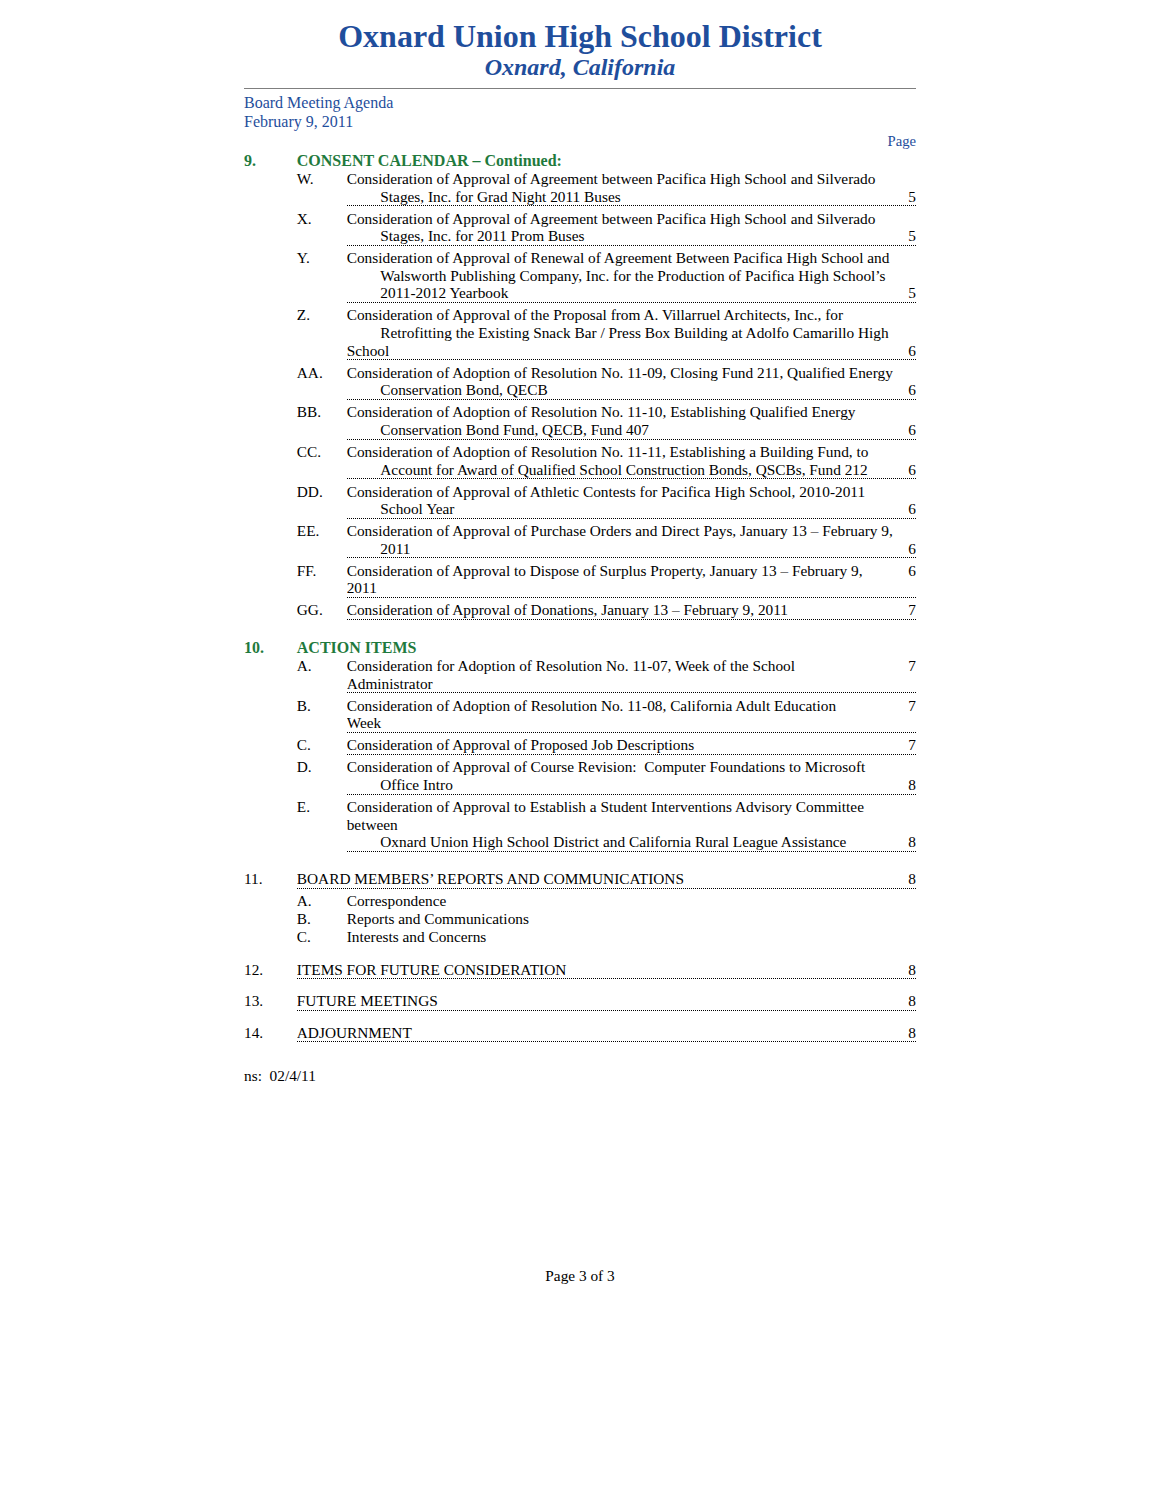Oxnard Union High School District
Oxnard, California
Board Meeting Agenda
February 9, 2011
Page
9.
CONSENT CALENDAR – Continued:
W.
Consideration of Approval of Agreement between Pacifica High School and Silverado
Stages, Inc. for Grad Night 2011 Buses 5
X.
Consideration of Approval of Agreement between Pacifica High School and Silverado
Stages, Inc. for 2011 Prom Buses 5
Y.
Consideration of Approval of Renewal of Agreement Between Pacifica High School and
Walsworth Publishing Company, Inc. for the Production of Pacifica High School’s
2011-2012 Yearbook 5
Z.
Consideration of Approval of the Proposal from A. Villarruel Architects, Inc., for
Retrofitting the Existing Snack Bar / Press Box Building at Adolfo Camarillo High
School 6
AA.
Consideration of Adoption of Resolution No. 11-09, Closing Fund 211, Qualified Energy
Conservation Bond, QECB 6
BB.
Consideration of Adoption of Resolution No. 11-10, Establishing Qualified Energy
Conservation Bond Fund, QECB, Fund 407 6
CC.
Consideration of Adoption of Resolution No. 11-11, Establishing a Building Fund, to
Account for Award of Qualified School Construction Bonds, QSCBs, Fund 212 6
DD.
Consideration of Approval of Athletic Contests for Pacifica High School, 2010-2011
School Year 6
EE.
Consideration of Approval of Purchase Orders and Direct Pays, January 13 – February 9,
2011 6
FF.
Consideration of Approval to Dispose of Surplus Property, January 13 – February 9, 2011 6
GG.
Consideration of Approval of Donations, January 13 – February 9, 2011 7
10.
ACTION ITEMS
A.
Consideration for Adoption of Resolution No. 11-07, Week of the School Administrator 7
B.
Consideration of Adoption of Resolution No. 11-08, California Adult Education Week 7
C.
Consideration of Approval of Proposed Job Descriptions 7
D.
Consideration of Approval of Course Revision: Computer Foundations to Microsoft
Office Intro 8
E.
Consideration of Approval to Establish a Student Interventions Advisory Committee between
Oxnard Union High School District and California Rural League Assistance 8
11.
BOARD MEMBERS’ REPORTS AND COMMUNICATIONS 8
A.
Correspondence
B.
Reports and Communications
C.
Interests and Concerns
12.
ITEMS FOR FUTURE CONSIDERATION 8
13.
FUTURE MEETINGS 8
14.
ADJOURNMENT 8
ns: 02/4/11
Page 3 of 3